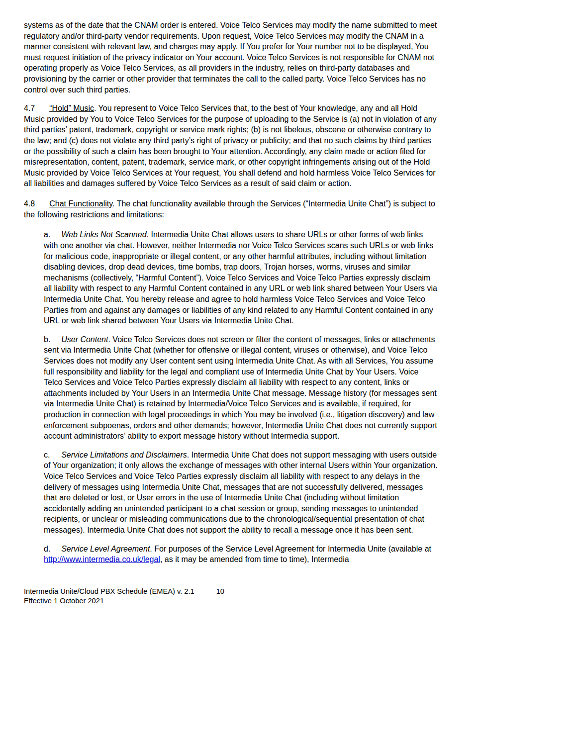systems as of the date that the CNAM order is entered. Voice Telco Services may modify the name submitted to meet regulatory and/or third-party vendor requirements. Upon request, Voice Telco Services may modify the CNAM in a manner consistent with relevant law, and charges may apply. If You prefer for Your number not to be displayed, You must request initiation of the privacy indicator on Your account. Voice Telco Services is not responsible for CNAM not operating properly as Voice Telco Services, as all providers in the industry, relies on third-party databases and provisioning by the carrier or other provider that terminates the call to the called party. Voice Telco Services has no control over such third parties.
4.7“Hold” Music. You represent to Voice Telco Services that, to the best of Your knowledge, any and all Hold Music provided by You to Voice Telco Services for the purpose of uploading to the Service is (a) not in violation of any third parties’ patent, trademark, copyright or service mark rights; (b) is not libelous, obscene or otherwise contrary to the law; and (c) does not violate any third party’s right of privacy or publicity; and that no such claims by third parties or the possibility of such a claim has been brought to Your attention. Accordingly, any claim made or action filed for misrepresentation, content, patent, trademark, service mark, or other copyright infringements arising out of the Hold Music provided by Voice Telco Services at Your request, You shall defend and hold harmless Voice Telco Services for all liabilities and damages suffered by Voice Telco Services as a result of said claim or action.
4.8 Chat Functionality. The chat functionality available through the Services (“Intermedia Unite Chat”) is subject to the following restrictions and limitations:
a. Web Links Not Scanned. Intermedia Unite Chat allows users to share URLs or other forms of web links with one another via chat. However, neither Intermedia nor Voice Telco Services scans such URLs or web links for malicious code, inappropriate or illegal content, or any other harmful attributes, including without limitation disabling devices, drop dead devices, time bombs, trap doors, Trojan horses, worms, viruses and similar mechanisms (collectively, “Harmful Content”). Voice Telco Services and Voice Telco Parties expressly disclaim all liability with respect to any Harmful Content contained in any URL or web link shared between Your Users via Intermedia Unite Chat. You hereby release and agree to hold harmless Voice Telco Services and Voice Telco Parties from and against any damages or liabilities of any kind related to any Harmful Content contained in any URL or web link shared between Your Users via Intermedia Unite Chat.
b. User Content. Voice Telco Services does not screen or filter the content of messages, links or attachments sent via Intermedia Unite Chat (whether for offensive or illegal content, viruses or otherwise), and Voice Telco Services does not modify any User content sent using Intermedia Unite Chat. As with all Services, You assume full responsibility and liability for the legal and compliant use of Intermedia Unite Chat by Your Users. Voice Telco Services and Voice Telco Parties expressly disclaim all liability with respect to any content, links or attachments included by Your Users in an Intermedia Unite Chat message. Message history (for messages sent via Intermedia Unite Chat) is retained by Intermedia/Voice Telco Services and is available, if required, for production in connection with legal proceedings in which You may be involved (i.e., litigation discovery) and law enforcement subpoenas, orders and other demands; however, Intermedia Unite Chat does not currently support account administrators’ ability to export message history without Intermedia support.
c. Service Limitations and Disclaimers. Intermedia Unite Chat does not support messaging with users outside of Your organization; it only allows the exchange of messages with other internal Users within Your organization. Voice Telco Services and Voice Telco Parties expressly disclaim all liability with respect to any delays in the delivery of messages using Intermedia Unite Chat, messages that are not successfully delivered, messages that are deleted or lost, or User errors in the use of Intermedia Unite Chat (including without limitation accidentally adding an unintended participant to a chat session or group, sending messages to unintended recipients, or unclear or misleading communications due to the chronological/sequential presentation of chat messages). Intermedia Unite Chat does not support the ability to recall a message once it has been sent.
d. Service Level Agreement. For purposes of the Service Level Agreement for Intermedia Unite (available at http://www.intermedia.co.uk/legal, as it may be amended from time to time), Intermedia
Intermedia Unite/Cloud PBX Schedule (EMEA) v. 2.110 Effective 1 October 2021